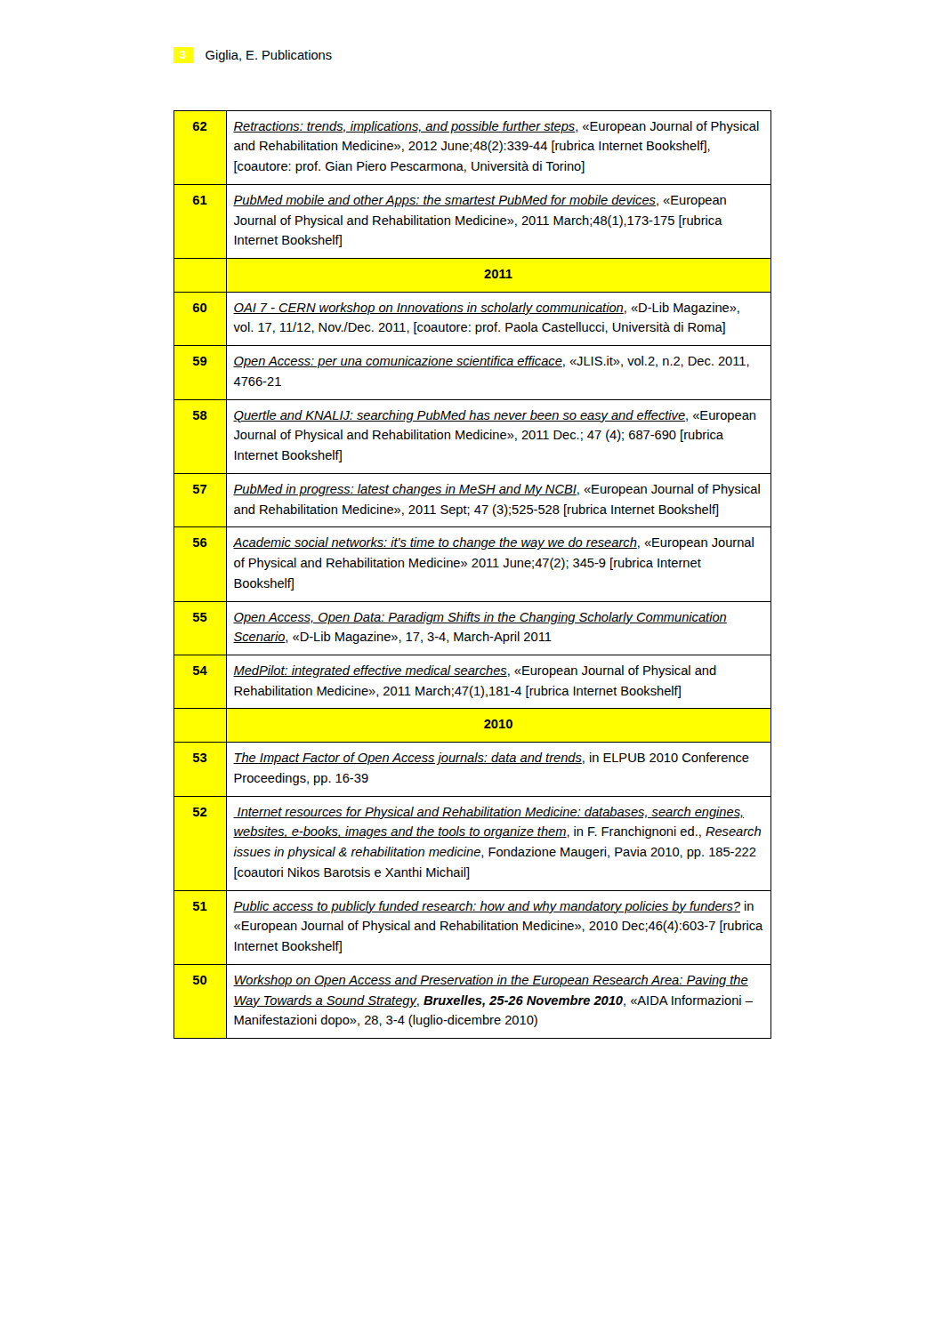3 Giglia, E. Publications
| 62 | Retractions: trends, implications, and possible further steps , «European Journal of Physical and Rehabilitation Medicine», 2012 June;48(2):339-44 [rubrica Internet Bookshelf], [coautore: prof. Gian Piero Pescarmona, Università di Torino] |
| 61 | PubMed mobile and other Apps: the smartest PubMed for mobile devices , «European Journal of Physical and Rehabilitation Medicine», 2011 March;48(1),173-175 [rubrica Internet Bookshelf] |
| | 2011 |
| 60 | OAI 7 - CERN workshop on Innovations in scholarly communication , «D-Lib Magazine», vol. 17, 11/12, Nov./Dec. 2011, [coautore: prof. Paola Castellucci, Università di Roma] |
| 59 | Open Access: per una comunicazione scientifica efficace , «JLIS.it», vol.2, n.2, Dec. 2011, 4766-21 |
| 58 | Quertle and KNALIJ: searching PubMed has never been so easy and effective , «European Journal of Physical and Rehabilitation Medicine», 2011 Dec.; 47 (4); 687-690 [rubrica Internet Bookshelf] |
| 57 | PubMed in progress: latest changes in MeSH and My NCBI , «European Journal of Physical and Rehabilitation Medicine», 2011 Sept; 47 (3);525-528 [rubrica Internet Bookshelf] |
| 56 | Academic social networks: it's time to change the way we do research , «European Journal of Physical and Rehabilitation Medicine» 2011 June;47(2); 345-9 [rubrica Internet Bookshelf] |
| 55 | Open Access, Open Data: Paradigm Shifts in the Changing Scholarly Communication Scenario , «D-Lib Magazine», 17, 3-4, March-April 2011 |
| 54 | MedPilot: integrated effective medical searches , «European Journal of Physical and Rehabilitation Medicine», 2011 March;47(1),181-4 [rubrica Internet Bookshelf] |
| | 2010 |
| 53 | The Impact Factor of Open Access journals: data and trends , in ELPUB 2010 Conference Proceedings, pp. 16-39 |
| 52 | Internet resources for Physical and Rehabilitation Medicine: databases, search engines, websites, e-books, images and the tools to organize them , in F. Franchignoni ed., Research issues in physical & rehabilitation medicine , Fondazione Maugeri, Pavia 2010, pp. 185-222 [coautori Nikos Barotsis e Xanthi Michail] |
| 51 | Public access to publicly funded research: how and why mandatory policies by funders? in «European Journal of Physical and Rehabilitation Medicine», 2010 Dec;46(4):603-7 [rubrica Internet Bookshelf] |
| 50 | Workshop on Open Access and Preservation in the European Research Area: Paving the Way Towards a Sound Strategy , Bruxelles, 25-26 Novembre 2010 , «AIDA Informazioni – Manifestazioni dopo», 28, 3-4 (luglio-dicembre 2010) |